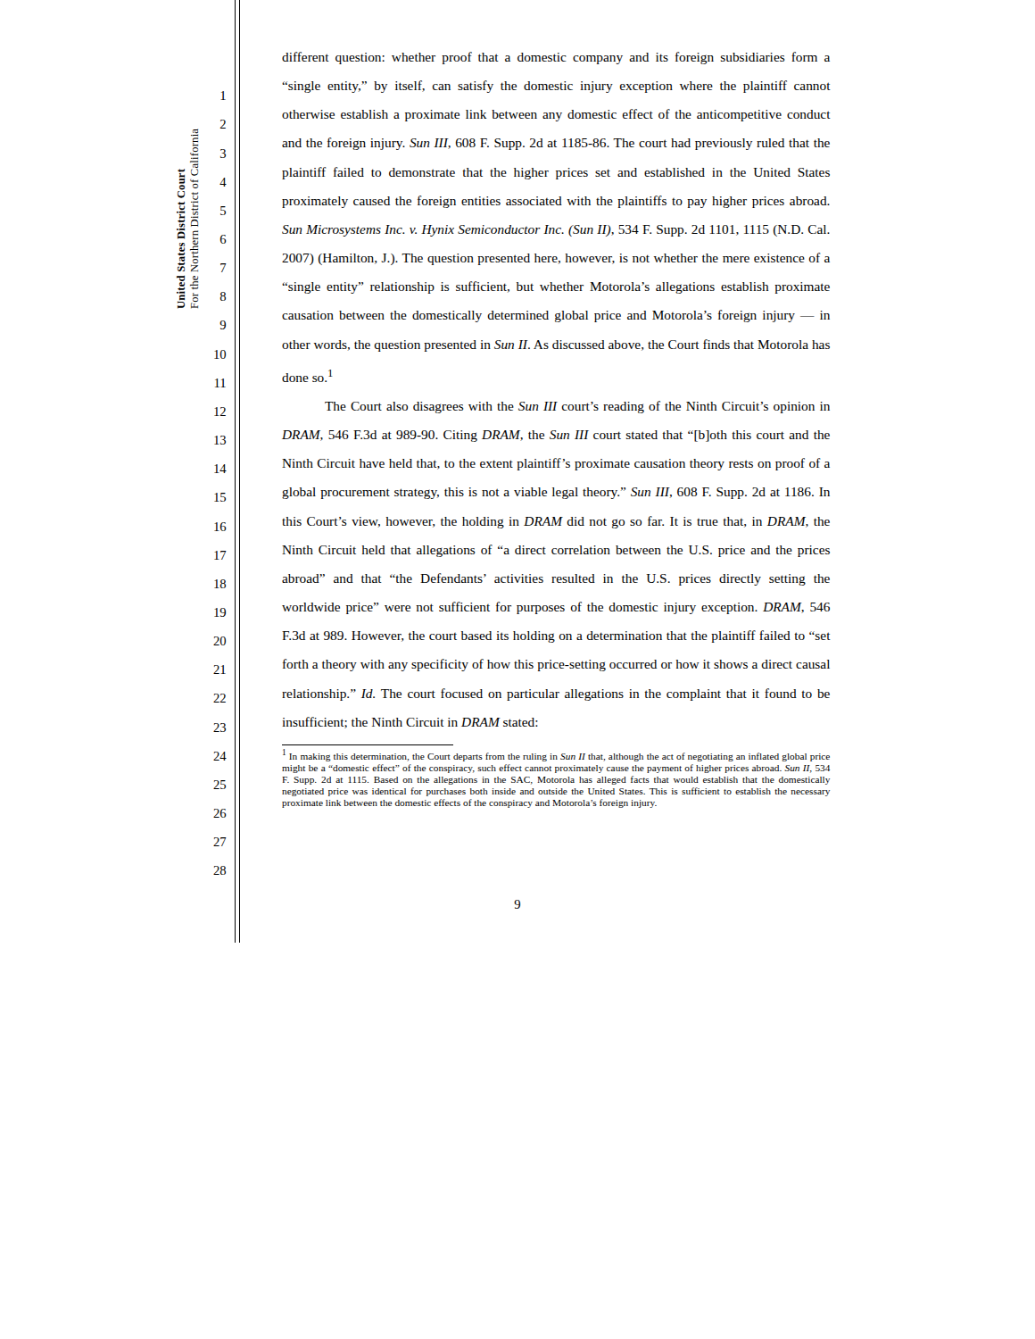1
2
3
4
5
6
7
8
9
10
11
12
13
14
15
16
17
18
19
20
21
22
23
24
25
26
27
28
United States District Court
For the Northern District of California
different question: whether proof that a domestic company and its foreign subsidiaries form a “single entity,” by itself, can satisfy the domestic injury exception where the plaintiff cannot otherwise establish a proximate link between any domestic effect of the anticompetitive conduct and the foreign injury. Sun III, 608 F. Supp. 2d at 1185-86. The court had previously ruled that the plaintiff failed to demonstrate that the higher prices set and established in the United States proximately caused the foreign entities associated with the plaintiffs to pay higher prices abroad. Sun Microsystems Inc. v. Hynix Semiconductor Inc. (Sun II), 534 F. Supp. 2d 1101, 1115 (N.D. Cal. 2007) (Hamilton, J.). The question presented here, however, is not whether the mere existence of a “single entity” relationship is sufficient, but whether Motorola’s allegations establish proximate causation between the domestically determined global price and Motorola’s foreign injury — in other words, the question presented in Sun II. As discussed above, the Court finds that Motorola has done so.1
The Court also disagrees with the Sun III court’s reading of the Ninth Circuit’s opinion in DRAM, 546 F.3d at 989-90. Citing DRAM, the Sun III court stated that “[b]oth this court and the Ninth Circuit have held that, to the extent plaintiff’s proximate causation theory rests on proof of a global procurement strategy, this is not a viable legal theory.” Sun III, 608 F. Supp. 2d at 1186. In this Court’s view, however, the holding in DRAM did not go so far. It is true that, in DRAM, the Ninth Circuit held that allegations of “a direct correlation between the U.S. price and the prices abroad” and that “the Defendants’ activities resulted in the U.S. prices directly setting the worldwide price” were not sufficient for purposes of the domestic injury exception. DRAM, 546 F.3d at 989. However, the court based its holding on a determination that the plaintiff failed to “set forth a theory with any specificity of how this price-setting occurred or how it shows a direct causal relationship.” Id. The court focused on particular allegations in the complaint that it found to be insufficient; the Ninth Circuit in DRAM stated:
1 In making this determination, the Court departs from the ruling in Sun II that, although the act of negotiating an inflated global price might be a “domestic effect” of the conspiracy, such effect cannot proximately cause the payment of higher prices abroad. Sun II, 534 F. Supp. 2d at 1115. Based on the allegations in the SAC, Motorola has alleged facts that would establish that the domestically negotiated price was identical for purchases both inside and outside the United States. This is sufficient to establish the necessary proximate link between the domestic effects of the conspiracy and Motorola’s foreign injury.
9